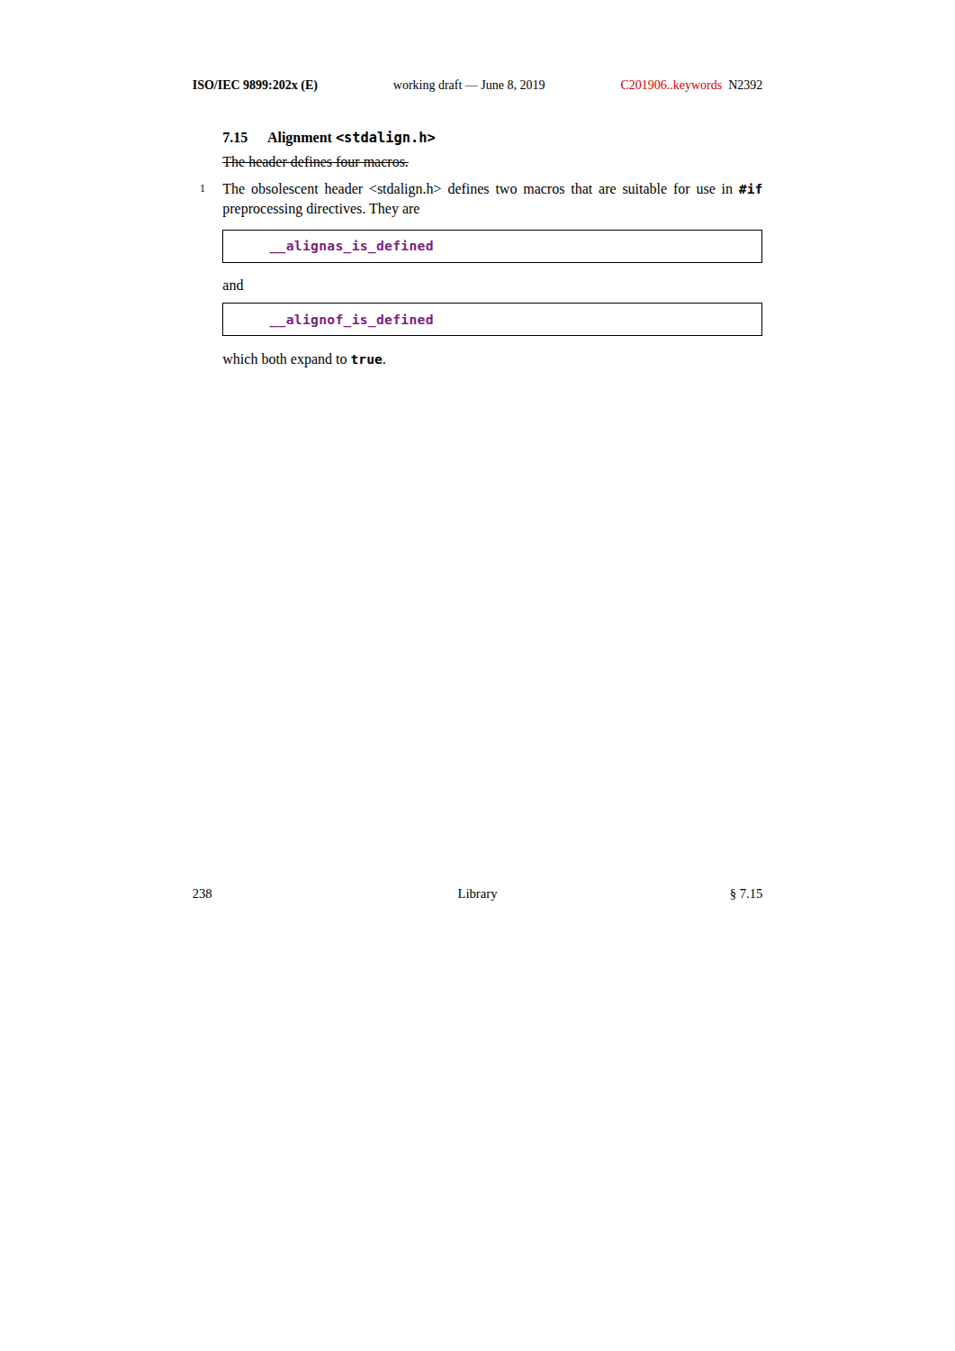ISO/IEC 9899:202x (E) working draft — June 8, 2019 C201906..keywords N2392
7.15 Alignment <stdalign.h>
The header defines four macros.
1 The obsolescent header <stdalign.h> defines two macros that are suitable for use in #if preprocessing directives. They are
__alignas_is_defined
and
__alignof_is_defined
which both expand to true.
238
Library
§ 7.15